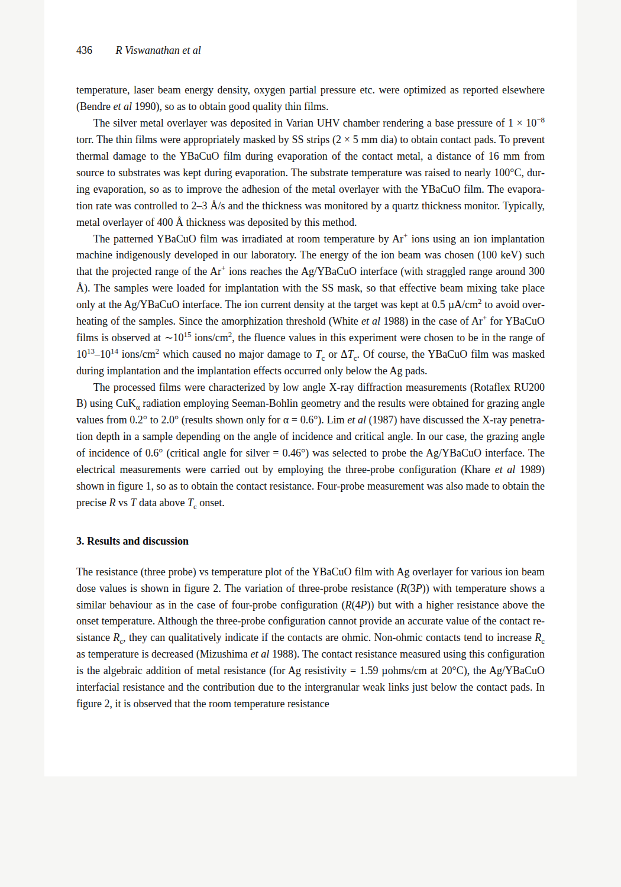436 R Viswanathan et al
temperature, laser beam energy density, oxygen partial pressure etc. were optimized as reported elsewhere (Bendre et al 1990), so as to obtain good quality thin films.
The silver metal overlayer was deposited in Varian UHV chamber rendering a base pressure of 1 × 10−8 torr. The thin films were appropriately masked by SS strips (2 × 5 mm dia) to obtain contact pads. To prevent thermal damage to the YBaCuO film during evaporation of the contact metal, a distance of 16 mm from source to substrates was kept during evaporation. The substrate temperature was raised to nearly 100°C, during evaporation, so as to improve the adhesion of the metal overlayer with the YBaCuO film. The evaporation rate was controlled to 2–3 Å/s and the thickness was monitored by a quartz thickness monitor. Typically, metal overlayer of 400 Å thickness was deposited by this method.
The patterned YBaCuO film was irradiated at room temperature by Ar+ ions using an ion implantation machine indigenously developed in our laboratory. The energy of the ion beam was chosen (100 keV) such that the projected range of the Ar+ ions reaches the Ag/YBaCuO interface (with straggled range around 300 Å). The samples were loaded for implantation with the SS mask, so that effective beam mixing take place only at the Ag/YBaCuO interface. The ion current density at the target was kept at 0.5 µA/cm2 to avoid overheating of the samples. Since the amorphization threshold (White et al 1988) in the case of Ar+ for YBaCuO films is observed at ∼1015 ions/cm2, the fluence values in this experiment were chosen to be in the range of 1013–1014 ions/cm2 which caused no major damage to Tc or ΔTc. Of course, the YBaCuO film was masked during implantation and the implantation effects occurred only below the Ag pads.
The processed films were characterized by low angle X-ray diffraction measurements (Rotaflex RU200 B) using CuKα radiation employing Seeman-Bohlin geometry and the results were obtained for grazing angle values from 0.2° to 2.0° (results shown only for α = 0.6°). Lim et al (1987) have discussed the X-ray penetration depth in a sample depending on the angle of incidence and critical angle. In our case, the grazing angle of incidence of 0.6° (critical angle for silver = 0.46°) was selected to probe the Ag/YBaCuO interface. The electrical measurements were carried out by employing the three-probe configuration (Khare et al 1989) shown in figure 1, so as to obtain the contact resistance. Four-probe measurement was also made to obtain the precise R vs T data above Tc onset.
3. Results and discussion
The resistance (three probe) vs temperature plot of the YBaCuO film with Ag overlayer for various ion beam dose values is shown in figure 2. The variation of three-probe resistance (R(3P)) with temperature shows a similar behaviour as in the case of four-probe configuration (R(4P)) but with a higher resistance above the onset temperature. Although the three-probe configuration cannot provide an accurate value of the contact resistance Rc, they can qualitatively indicate if the contacts are ohmic. Non-ohmic contacts tend to increase Rc as temperature is decreased (Mizushima et al 1988). The contact resistance measured using this configuration is the algebraic addition of metal resistance (for Ag resistivity = 1.59 µohms/cm at 20°C), the Ag/YBaCuO interfacial resistance and the contribution due to the intergranular weak links just below the contact pads. In figure 2, it is observed that the room temperature resistance